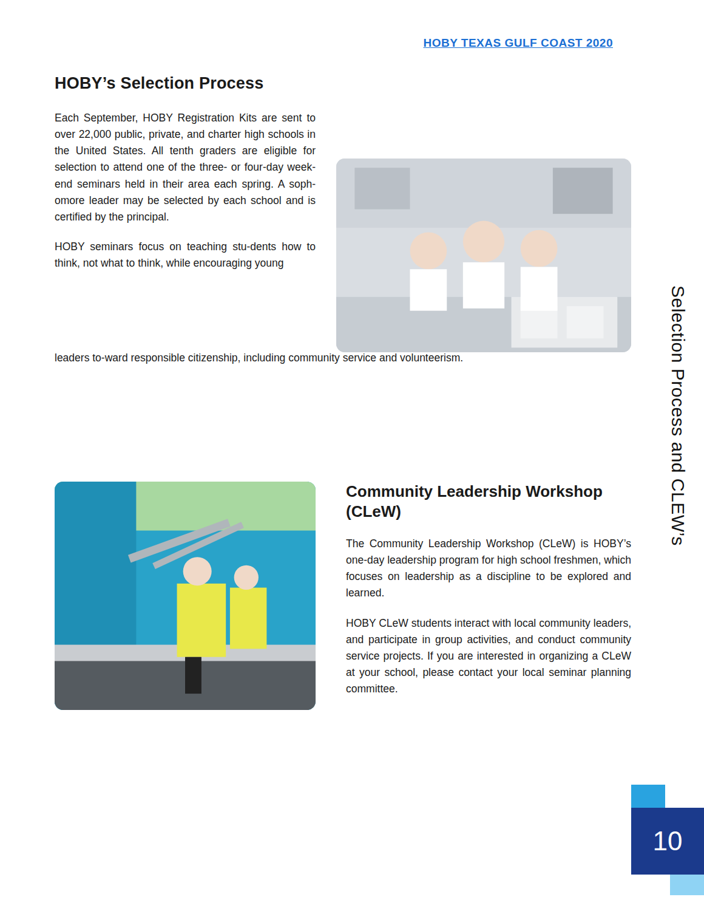HOBY TEXAS GULF COAST 2020
HOBY’s Selection Process
Each September, HOBY Registra­tion Kits are sent to over 22,000 public, private, and charter high schools in the United States. All tenth graders are eligible for selec­tion to attend one of the three- or four-day weekend seminars held in their area each spring. A soph­omore leader may be selected by each school and is certified by the principal.
HOBY seminars focus on teaching stu-dents how to think, not what to think, while encouraging young
leaders to-ward responsible citizenship, including community service and volunteerism.
Community Leadership Workshop (CLeW)
The Community Leadership Workshop (CLeW) is HOBY’s one-day leadership program for high school freshmen, which focuses on leadership as a disci­pline to be explored and learned.
HOBY CLeW students interact with lo­cal community leaders, and participate in group activities, and conduct com­munity service projects. If you are in­terested in organizing a CLeW at your school, please contact your local semi­nar planning committee.
Selection Process and CLEW’s
10